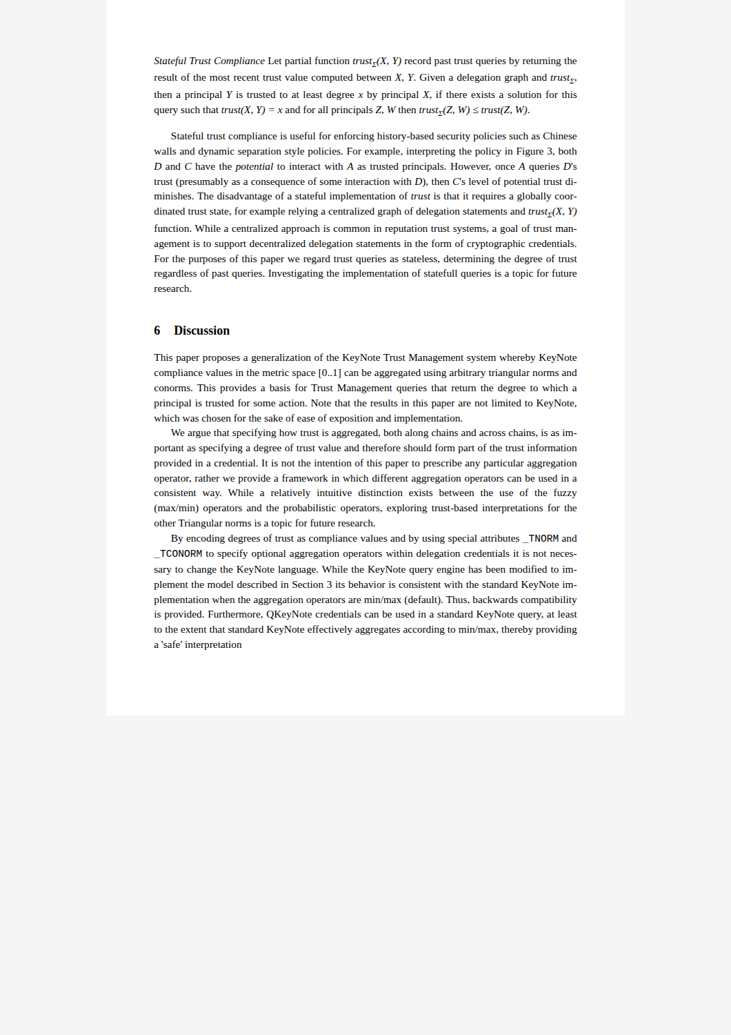Stateful Trust Compliance Let partial function trustΣ(X, Y) record past trust queries by returning the result of the most recent trust value computed between X, Y. Given a delegation graph and trustΣ, then a principal Y is trusted to at least degree x by principal X, if there exists a solution for this query such that trust(X, Y) = x and for all principals Z, W then trustΣ(Z, W) ≤ trust(Z, W).
Stateful trust compliance is useful for enforcing history-based security policies such as Chinese walls and dynamic separation style policies. For example, interpreting the policy in Figure 3, both D and C have the potential to interact with A as trusted principals. However, once A queries D's trust (presumably as a consequence of some interaction with D), then C's level of potential trust diminishes. The disadvantage of a stateful implementation of trust is that it requires a globally coordinated trust state, for example relying a centralized graph of delegation statements and trustΣ(X, Y) function. While a centralized approach is common in reputation trust systems, a goal of trust management is to support decentralized delegation statements in the form of cryptographic credentials. For the purposes of this paper we regard trust queries as stateless, determining the degree of trust regardless of past queries. Investigating the implementation of statefull queries is a topic for future research.
6 Discussion
This paper proposes a generalization of the KeyNote Trust Management system whereby KeyNote compliance values in the metric space [0..1] can be aggregated using arbitrary triangular norms and conorms. This provides a basis for Trust Management queries that return the degree to which a principal is trusted for some action. Note that the results in this paper are not limited to KeyNote, which was chosen for the sake of ease of exposition and implementation.
We argue that specifying how trust is aggregated, both along chains and across chains, is as important as specifying a degree of trust value and therefore should form part of the trust information provided in a credential. It is not the intention of this paper to prescribe any particular aggregation operator, rather we provide a framework in which different aggregation operators can be used in a consistent way. While a relatively intuitive distinction exists between the use of the fuzzy (max/min) operators and the probabilistic operators, exploring trust-based interpretations for the other Triangular norms is a topic for future research.
By encoding degrees of trust as compliance values and by using special attributes _TNORM and _TCONORM to specify optional aggregation operators within delegation credentials it is not necessary to change the KeyNote language. While the KeyNote query engine has been modified to implement the model described in Section 3 its behavior is consistent with the standard KeyNote implementation when the aggregation operators are min/max (default). Thus, backwards compatibility is provided. Furthermore, QKeyNote credentials can be used in a standard KeyNote query, at least to the extent that standard KeyNote effectively aggregates according to min/max, thereby providing a 'safe' interpretation